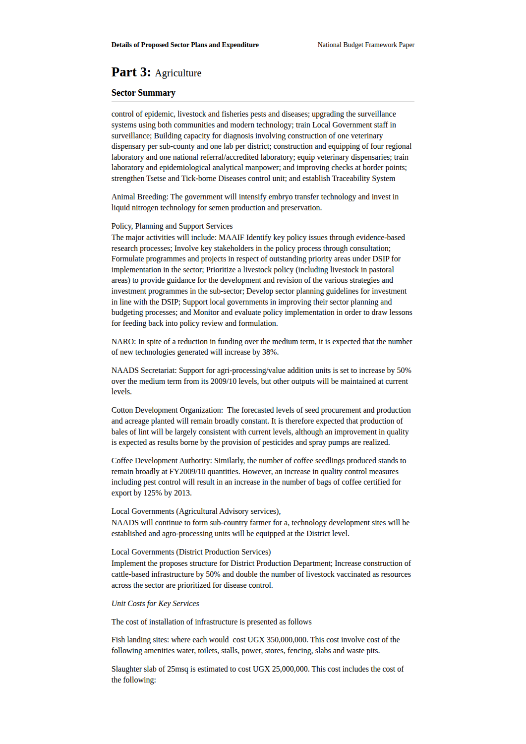Details of Proposed Sector Plans and Expenditure
National Budget Framework Paper
Part 3: Agriculture
Sector Summary
control of epidemic, livestock and fisheries pests and diseases; upgrading the surveillance systems using both communities and modern technology; train Local Government staff in surveillance; Building capacity for diagnosis involving construction of one veterinary dispensary per sub-county and one lab per district; construction and equipping of four regional laboratory and one national referral/accredited laboratory; equip veterinary dispensaries; train laboratory and epidemiological analytical manpower; and improving checks at border points; strengthen Tsetse and Tick-borne Diseases control unit; and establish Traceability System
Animal Breeding: The government will intensify embryo transfer technology and invest in liquid nitrogen technology for semen production and preservation.
Policy, Planning and Support Services
The major activities will include: MAAIF Identify key policy issues through evidence-based research processes; Involve key stakeholders in the policy process through consultation; Formulate programmes and projects in respect of outstanding priority areas under DSIP for implementation in the sector; Prioritize a livestock policy (including livestock in pastoral areas) to provide guidance for the development and revision of the various strategies and investment programmes in the sub-sector; Develop sector planning guidelines for investment in line with the DSIP; Support local governments in improving their sector planning and budgeting processes; and Monitor and evaluate policy implementation in order to draw lessons for feeding back into policy review and formulation.
NARO: In spite of a reduction in funding over the medium term, it is expected that the number of new technologies generated will increase by 38%.
NAADS Secretariat: Support for agri-processing/value addition units is set to increase by 50% over the medium term from its 2009/10 levels, but other outputs will be maintained at current levels.
Cotton Development Organization: The forecasted levels of seed procurement and production and acreage planted will remain broadly constant. It is therefore expected that production of bales of lint will be largely consistent with current levels, although an improvement in quality is expected as results borne by the provision of pesticides and spray pumps are realized.
Coffee Development Authority: Similarly, the number of coffee seedlings produced stands to remain broadly at FY2009/10 quantities. However, an increase in quality control measures including pest control will result in an increase in the number of bags of coffee certified for export by 125% by 2013.
Local Governments (Agricultural Advisory services),
NAADS will continue to form sub-country farmer for a, technology development sites will be established and agro-processing units will be equipped at the District level.
Local Governments (District Production Services)
Implement the proposes structure for District Production Department; Increase construction of cattle-based infrastructure by 50% and double the number of livestock vaccinated as resources across the sector are prioritized for disease control.
Unit Costs for Key Services
The cost of installation of infrastructure is presented as follows
Fish landing sites: where each would cost UGX 350,000,000. This cost involve cost of the following amenities water, toilets, stalls, power, stores, fencing, slabs and waste pits.
Slaughter slab of 25msq is estimated to cost UGX 25,000,000. This cost includes the cost of the following: